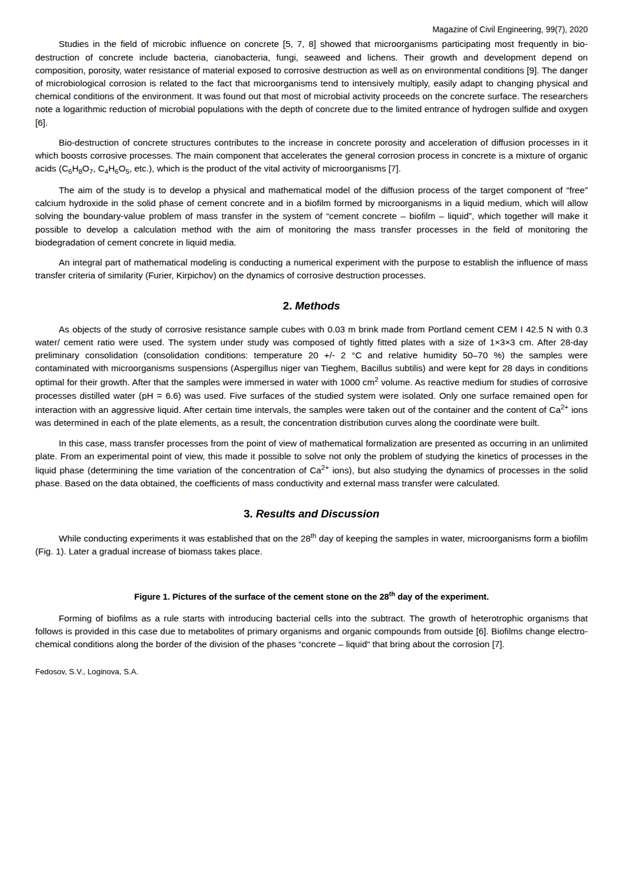Magazine of Civil Engineering, 99(7), 2020
Studies in the field of microbic influence on concrete [5, 7, 8] showed that microorganisms participating most frequently in bio-destruction of concrete include bacteria, cianobacteria, fungi, seaweed and lichens. Their growth and development depend on composition, porosity, water resistance of material exposed to corrosive destruction as well as on environmental conditions [9]. The danger of microbiological corrosion is related to the fact that microorganisms tend to intensively multiply, easily adapt to changing physical and chemical conditions of the environment. It was found out that most of microbial activity proceeds on the concrete surface. The researchers note a logarithmic reduction of microbial populations with the depth of concrete due to the limited entrance of hydrogen sulfide and oxygen [6].
Bio-destruction of concrete structures contributes to the increase in concrete porosity and acceleration of diffusion processes in it which boosts corrosive processes. The main component that accelerates the general corrosion process in concrete is a mixture of organic acids (C6H8O7, C4H6O5, etc.), which is the product of the vital activity of microorganisms [7].
The aim of the study is to develop a physical and mathematical model of the diffusion process of the target component of “free” calcium hydroxide in the solid phase of cement concrete and in a biofilm formed by microorganisms in a liquid medium, which will allow solving the boundary-value problem of mass transfer in the system of “cement concrete – biofilm – liquid”, which together will make it possible to develop a calculation method with the aim of monitoring the mass transfer processes in the field of monitoring the biodegradation of cement concrete in liquid media.
An integral part of mathematical modeling is conducting a numerical experiment with the purpose to establish the influence of mass transfer criteria of similarity (Furier, Kirpichov) on the dynamics of corrosive destruction processes.
2. Methods
As objects of the study of corrosive resistance sample cubes with 0.03 m brink made from Portland cement CEM I 42.5 N with 0.3 water/ cement ratio were used. The system under study was composed of tightly fitted plates with a size of 1×3×3 cm. After 28-day preliminary consolidation (consolidation conditions: temperature 20 +/- 2 °C and relative humidity 50–70 %) the samples were contaminated with microorganisms suspensions (Aspergillus niger van Tieghem, Bacillus subtilis) and were kept for 28 days in conditions optimal for their growth. After that the samples were immersed in water with 1000 cm2 volume. As reactive medium for studies of corrosive processes distilled water (pH = 6.6) was used. Five surfaces of the studied system were isolated. Only one surface remained open for interaction with an aggressive liquid. After certain time intervals, the samples were taken out of the container and the content of Ca2+ ions was determined in each of the plate elements, as a result, the concentration distribution curves along the coordinate were built.
In this case, mass transfer processes from the point of view of mathematical formalization are presented as occurring in an unlimited plate. From an experimental point of view, this made it possible to solve not only the problem of studying the kinetics of processes in the liquid phase (determining the time variation of the concentration of Ca2+ ions), but also studying the dynamics of processes in the solid phase. Based on the data obtained, the coefficients of mass conductivity and external mass transfer were calculated.
3. Results and Discussion
While conducting experiments it was established that on the 28th day of keeping the samples in water, microorganisms form a biofilm (Fig. 1). Later a gradual increase of biomass takes place.
Figure 1. Pictures of the surface of the cement stone on the 28th day of the experiment.
Forming of biofilms as a rule starts with introducing bacterial cells into the subtract. The growth of heterotrophic organisms that follows is provided in this case due to metabolites of primary organisms and organic compounds from outside [6]. Biofilms change electro-chemical conditions along the border of the division of the phases “concrete – liquid“ that bring about the corrosion [7].
Fedosov, S.V., Loginova, S.A.